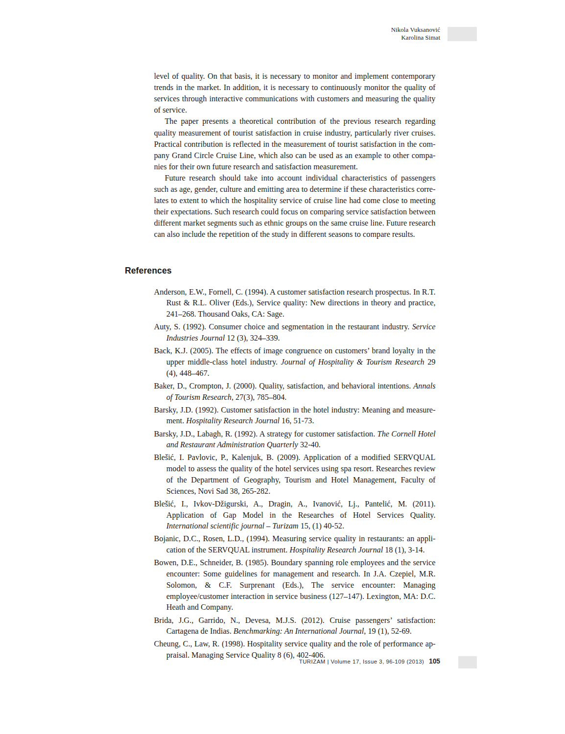Nikola Vuksanović Karolina Simat
level of quality. On that basis, it is necessary to monitor and implement contemporary trends in the market. In addition, it is necessary to continuously monitor the quality of services through interactive communications with customers and measuring the quality of service.
The paper presents a theoretical contribution of the previous research regarding quality measurement of tourist satisfaction in cruise industry, particularly river cruises. Practical contribution is reflected in the measurement of tourist satisfaction in the company Grand Circle Cruise Line, which also can be used as an example to other companies for their own future research and satisfaction measurement.
Future research should take into account individual characteristics of passengers such as age, gender, culture and emitting area to determine if these characteristics correlates to extent to which the hospitality service of cruise line had come close to meeting their expectations. Such research could focus on comparing service satisfaction between different market segments such as ethnic groups on the same cruise line. Future research can also include the repetition of the study in different seasons to compare results.
References
Anderson, E.W., Fornell, C. (1994). A customer satisfaction research prospectus. In R.T. Rust & R.L. Oliver (Eds.), Service quality: New directions in theory and practice, 241–268. Thousand Oaks, CA: Sage.
Auty, S. (1992). Consumer choice and segmentation in the restaurant industry. Service Industries Journal 12 (3), 324–339.
Back, K.J. (2005). The effects of image congruence on customers’ brand loyalty in the upper middle-class hotel industry. Journal of Hospitality & Tourism Research 29 (4), 448–467.
Baker, D., Crompton, J. (2000). Quality, satisfaction, and behavioral intentions. Annals of Tourism Research, 27(3), 785–804.
Barsky, J.D. (1992). Customer satisfaction in the hotel industry: Meaning and measurement. Hospitality Research Journal 16, 51-73.
Barsky, J.D., Labagh, R. (1992). A strategy for customer satisfaction. The Cornell Hotel and Restaurant Administration Quarterly 32-40.
Blešić, I. Pavlovic, P., Kalenjuk, B. (2009). Application of a modified SERVQUAL model to assess the quality of the hotel services using spa resort. Researches review of the Department of Geography, Tourism and Hotel Management, Faculty of Sciences, Novi Sad 38, 265-282.
Blešić, I., Ivkov-Džigurski, A., Dragin, A., Ivanović, Lj., Pantelić, M. (2011). Application of Gap Model in the Researches of Hotel Services Quality. International scientific journal – Turizam 15, (1) 40-52.
Bojanic, D.C., Rosen, L.D., (1994). Measuring service quality in restaurants: an application of the SERVQUAL instrument. Hospitality Research Journal 18 (1), 3-14.
Bowen, D.E., Schneider, B. (1985). Boundary spanning role employees and the service encounter: Some guidelines for management and research. In J.A. Czepiel, M.R. Solomon, & C.F. Surprenant (Eds.), The service encounter: Managing employee/customer interaction in service business (127–147). Lexington, MA: D.C. Heath and Company.
Brida, J.G., Garrido, N., Devesa, M.J.S. (2012). Cruise passengers’ satisfaction: Cartagena de Indias. Benchmarking: An International Journal, 19 (1), 52-69.
Cheung, C., Law, R. (1998). Hospitality service quality and the role of performance appraisal. Managing Service Quality 8 (6), 402-406.
TURIZAM | Volume 17, Issue 3, 96-109 (2013)105